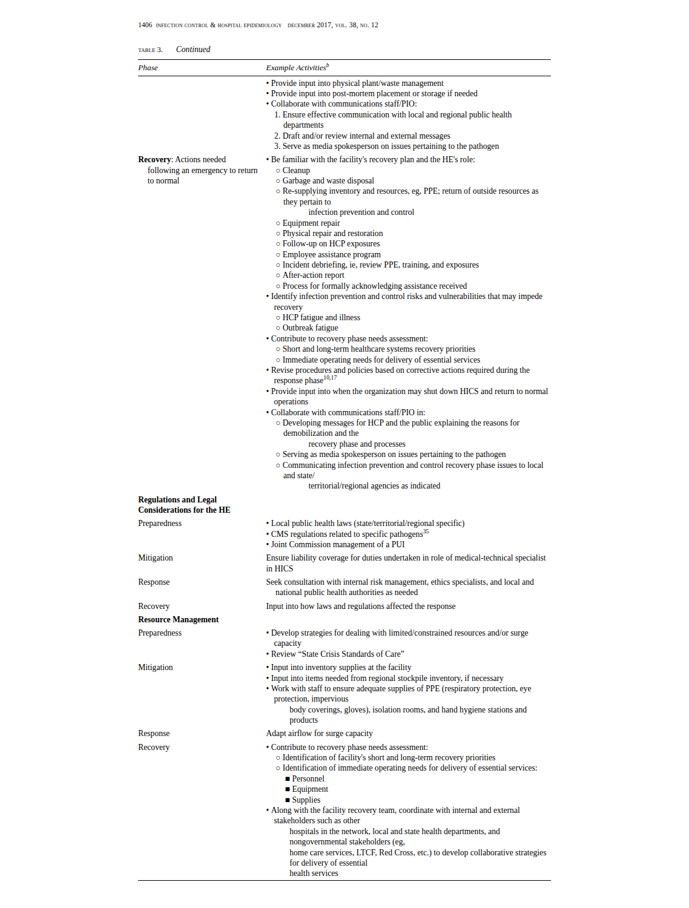1406infection control & hospital epidemiology december 2017, vol. 38, no. 12
table 3.Continued
| Phase | Example Activities b |
| --- | --- |
| | Provide input into physical plant/waste management Provide input into post-mortem placement or storage if needed Collaborate with communications staff/PIO: 1. Ensure effective communication with local and regional public health departments 2. Draft and/or review internal and external messages 3. Serve as media spokesperson on issues pertaining to the pathogen |
| Recovery : Actions needed following an emergency to return to normal | Be familiar with the facility's recovery plan and the HE's role: Cleanup Garbage and waste disposal Re-supplying inventory and resources, eg, PPE; return of outside resources as they pertain to infection prevention and control Equipment repair Physical repair and restoration Follow-up on HCP exposures Employee assistance program Incident debriefing, ie, review PPE, training, and exposures After-action report Process for formally acknowledging assistance received Identify infection prevention and control risks and vulnerabilities that may impede recovery HCP fatigue and illness Outbreak fatigue Contribute to recovery phase needs assessment: Short and long-term healthcare systems recovery priorities Immediate operating needs for delivery of essential services Revise procedures and policies based on corrective actions required during the response phase 10,17 Provide input into when the organization may shut down HICS and return to normal operations Collaborate with communications staff/PIO in: Developing messages for HCP and the public explaining the reasons for demobilization and the recovery phase and processes Serving as media spokesperson on issues pertaining to the pathogen Communicating infection prevention and control recovery phase issues to local and state/ territorial/regional agencies as indicated |
| Regulations and Legal Considerations for the HE | |
| Preparedness | Local public health laws (state/territorial/regional specific) CMS regulations related to specific pathogens 35 Joint Commission management of a PUI |
| Mitigation | Ensure liability coverage for duties undertaken in role of medical-technical specialist in HICS |
| Response | Seek consultation with internal risk management, ethics specialists, and local and national public health authorities as needed |
| Recovery | Input into how laws and regulations affected the response |
| Resource Management | |
| Preparedness | Develop strategies for dealing with limited/constrained resources and/or surge capacity Review “State Crisis Standards of Care” |
| Mitigation | Input into inventory supplies at the facility Input into items needed from regional stockpile inventory, if necessary Work with staff to ensure adequate supplies of PPE (respiratory protection, eye protection, impervious body coverings, gloves), isolation rooms, and hand hygiene stations and products |
| Response | Adapt airflow for surge capacity |
| Recovery | Contribute to recovery phase needs assessment: Identification of facility's short and long-term recovery priorities Identification of immediate operating needs for delivery of essential services: Personnel Equipment Supplies Along with the facility recovery team, coordinate with internal and external stakeholders such as other hospitals in the network, local and state health departments, and nongovernmental stakeholders (eg, home care services, LTCF, Red Cross, etc.) to develop collaborative strategies for delivery of essential health services |